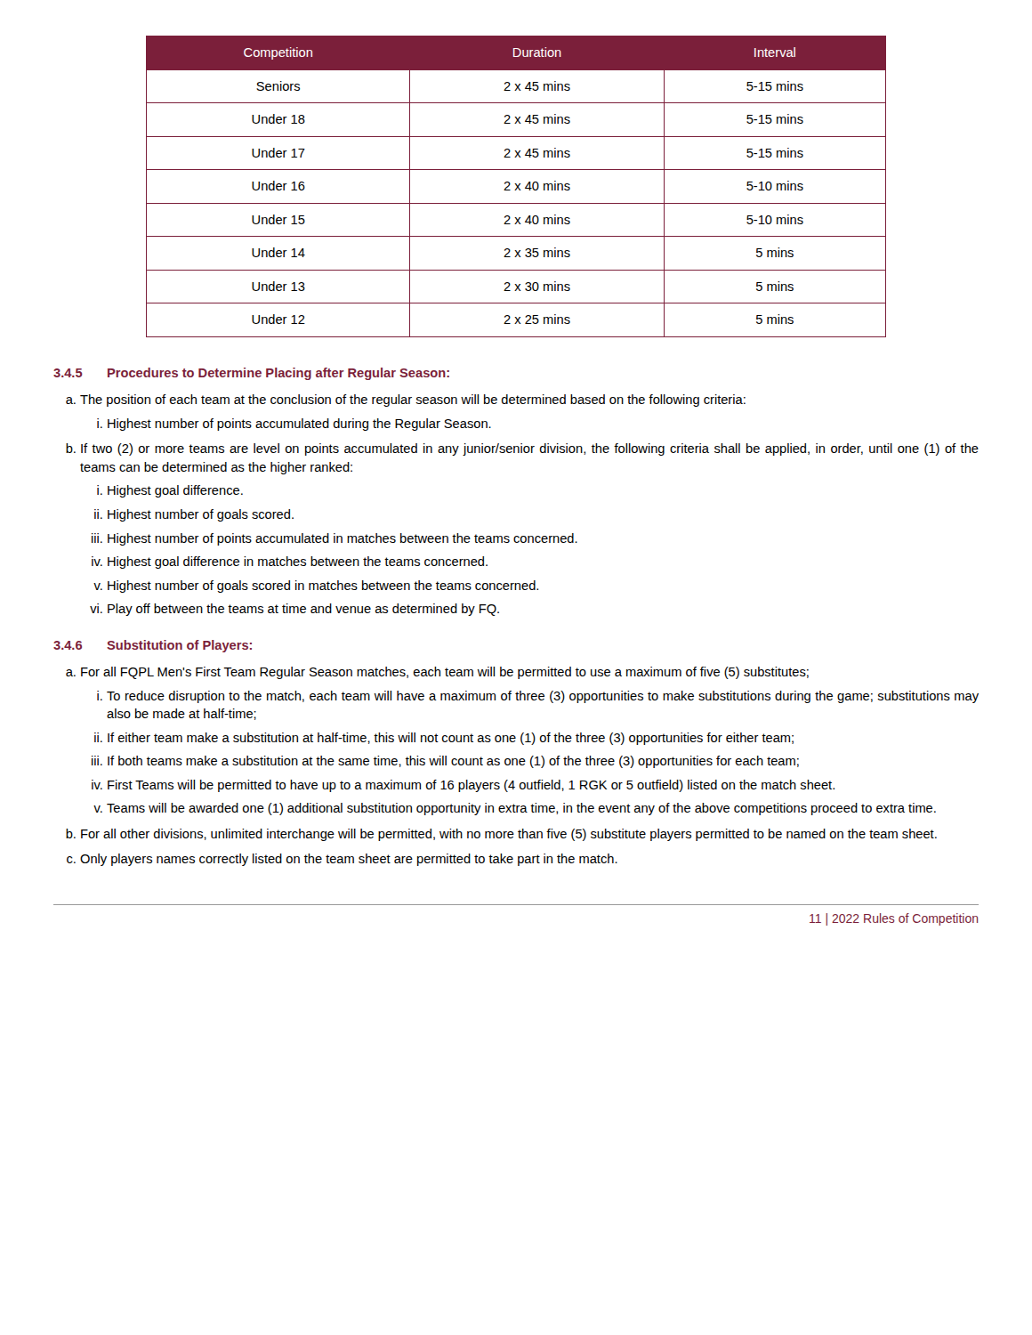| Competition | Duration | Interval |
| --- | --- | --- |
| Seniors | 2 x 45 mins | 5-15 mins |
| Under 18 | 2 x 45 mins | 5-15 mins |
| Under 17 | 2 x 45 mins | 5-15 mins |
| Under 16 | 2 x 40 mins | 5-10 mins |
| Under 15 | 2 x 40 mins | 5-10 mins |
| Under 14 | 2 x 35 mins | 5 mins |
| Under 13 | 2 x 30 mins | 5 mins |
| Under 12 | 2 x 25 mins | 5 mins |
3.4.5 Procedures to Determine Placing after Regular Season:
The position of each team at the conclusion of the regular season will be determined based on the following criteria:
Highest number of points accumulated during the Regular Season.
If two (2) or more teams are level on points accumulated in any junior/senior division, the following criteria shall be applied, in order, until one (1) of the teams can be determined as the higher ranked:
Highest goal difference.
Highest number of goals scored.
Highest number of points accumulated in matches between the teams concerned.
Highest goal difference in matches between the teams concerned.
Highest number of goals scored in matches between the teams concerned.
Play off between the teams at time and venue as determined by FQ.
3.4.6 Substitution of Players:
For all FQPL Men's First Team Regular Season matches, each team will be permitted to use a maximum of five (5) substitutes;
To reduce disruption to the match, each team will have a maximum of three (3) opportunities to make substitutions during the game; substitutions may also be made at half-time;
If either team make a substitution at half-time, this will not count as one (1) of the three (3) opportunities for either team;
If both teams make a substitution at the same time, this will count as one (1) of the three (3) opportunities for each team;
First Teams will be permitted to have up to a maximum of 16 players (4 outfield, 1 RGK or 5 outfield) listed on the match sheet.
Teams will be awarded one (1) additional substitution opportunity in extra time, in the event any of the above competitions proceed to extra time.
For all other divisions, unlimited interchange will be permitted, with no more than five (5) substitute players permitted to be named on the team sheet.
Only players names correctly listed on the team sheet are permitted to take part in the match.
11 | 2022 Rules of Competition